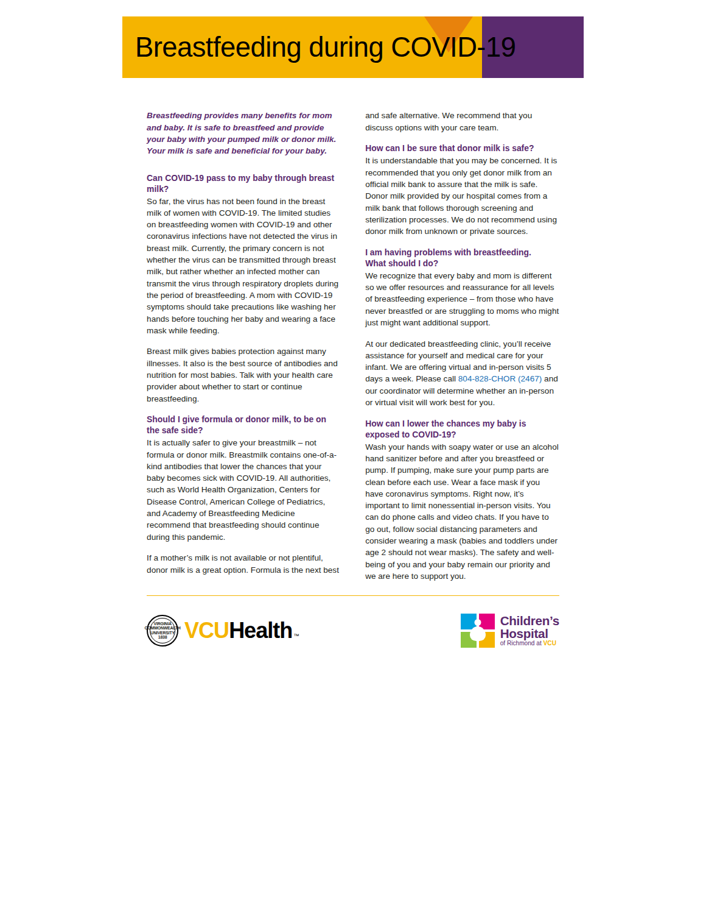Breastfeeding during COVID-19
Breastfeeding provides many benefits for mom and baby. It is safe to breastfeed and provide your baby with your pumped milk or donor milk. Your milk is safe and beneficial for your baby.
Can COVID-19 pass to my baby through breast milk?
So far, the virus has not been found in the breast milk of women with COVID-19. The limited studies on breastfeeding women with COVID-19 and other coronavirus infections have not detected the virus in breast milk. Currently, the primary concern is not whether the virus can be transmitted through breast milk, but rather whether an infected mother can transmit the virus through respiratory droplets during the period of breastfeeding. A mom with COVID-19 symptoms should take precautions like washing her hands before touching her baby and wearing a face mask while feeding.
Breast milk gives babies protection against many illnesses. It also is the best source of antibodies and nutrition for most babies. Talk with your health care provider about whether to start or continue breastfeeding.
Should I give formula or donor milk, to be on the safe side?
It is actually safer to give your breastmilk – not formula or donor milk. Breastmilk contains one-of-a-kind antibodies that lower the chances that your baby becomes sick with COVID-19. All authorities, such as World Health Organization, Centers for Disease Control, American College of Pediatrics, and Academy of Breastfeeding Medicine recommend that breastfeeding should continue during this pandemic.
If a mother’s milk is not available or not plentiful, donor milk is a great option. Formula is the next best and safe alternative. We recommend that you discuss options with your care team.
How can I be sure that donor milk is safe?
It is understandable that you may be concerned. It is recommended that you only get donor milk from an official milk bank to assure that the milk is safe. Donor milk provided by our hospital comes from a milk bank that follows thorough screening and sterilization processes. We do not recommend using donor milk from unknown or private sources.
I am having problems with breastfeeding.
What should I do?
We recognize that every baby and mom is different so we offer resources and reassurance for all levels of breastfeeding experience – from those who have never breastfed or are struggling to moms who might just might want additional support.
At our dedicated breastfeeding clinic, you’ll receive assistance for yourself and medical care for your infant. We are offering virtual and in-person visits 5 days a week. Please call 804-828-CHOR (2467) and our coordinator will determine whether an in-person or virtual visit will work best for you.
How can I lower the chances my baby is exposed to COVID-19?
Wash your hands with soapy water or use an alcohol hand sanitizer before and after you breastfeed or pump. If pumping, make sure your pump parts are clean before each use. Wear a face mask if you have coronavirus symptoms. Right now, it’s important to limit nonessential in-person visits. You can do phone calls and video chats. If you have to go out, follow social distancing parameters and consider wearing a mask (babies and toddlers under age 2 should not wear masks). The safety and well-being of you and your baby remain our priority and we are here to support you.
VIRGINIA
COMMONWEALTH
UNIVERSITY
1838
VCU Health™
Children’s Hospital of Richmond at VCU